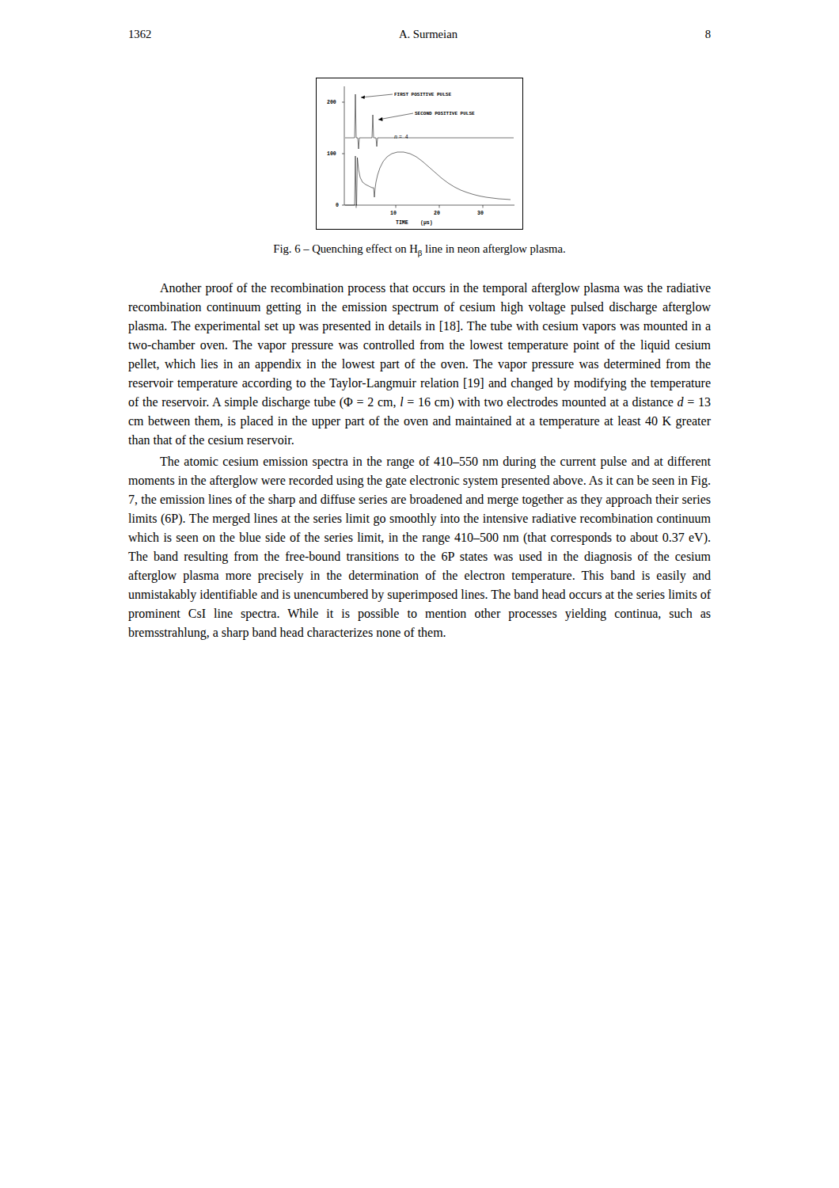1362 A. Surmeian 8
200 100 0 10 20 30 TIME (µs) FIRST POSITIVE PULSE SECOND POSITIVE PULSE n = 4
Fig. 6 – Quenching effect on Hβ line in neon afterglow plasma.
Another proof of the recombination process that occurs in the temporal afterglow plasma was the radiative recombination continuum getting in the emission spectrum of cesium high voltage pulsed discharge afterglow plasma. The experimental set up was presented in details in [18]. The tube with cesium vapors was mounted in a two-chamber oven. The vapor pressure was controlled from the lowest temperature point of the liquid cesium pellet, which lies in an appendix in the lowest part of the oven. The vapor pressure was determined from the reservoir temperature according to the Taylor-Langmuir relation [19] and changed by modifying the temperature of the reservoir. A simple discharge tube (Φ = 2 cm, l = 16 cm) with two electrodes mounted at a distance d = 13 cm between them, is placed in the upper part of the oven and maintained at a temperature at least 40 K greater than that of the cesium reservoir.
The atomic cesium emission spectra in the range of 410–550 nm during the current pulse and at different moments in the afterglow were recorded using the gate electronic system presented above. As it can be seen in Fig. 7, the emission lines of the sharp and diffuse series are broadened and merge together as they approach their series limits (6P). The merged lines at the series limit go smoothly into the intensive radiative recombination continuum which is seen on the blue side of the series limit, in the range 410–500 nm (that corresponds to about 0.37 eV). The band resulting from the free-bound transitions to the 6P states was used in the diagnosis of the cesium afterglow plasma more precisely in the determination of the electron temperature. This band is easily and unmistakably identifiable and is unencumbered by superimposed lines. The band head occurs at the series limits of prominent CsI line spectra. While it is possible to mention other processes yielding continua, such as bremsstrahlung, a sharp band head characterizes none of them.